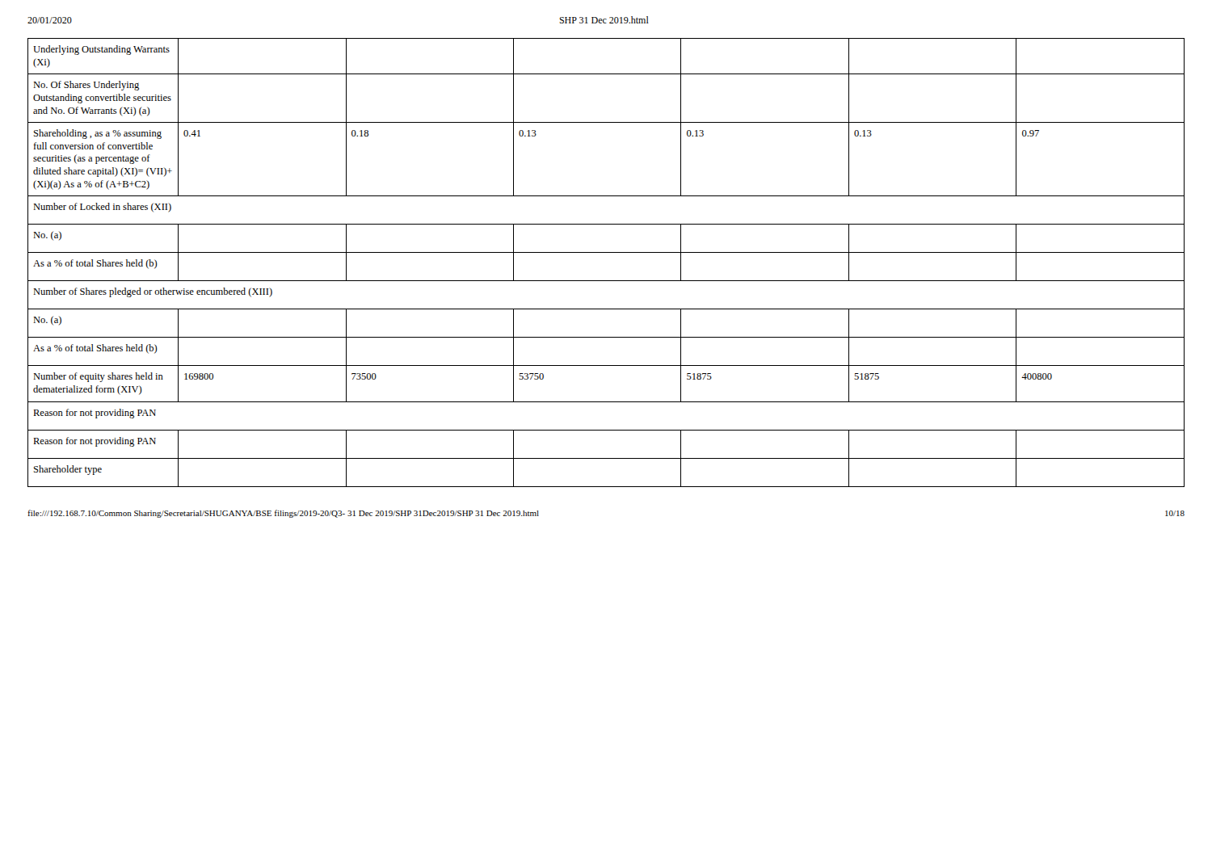20/01/2020
SHP 31 Dec 2019.html
| Underlying Outstanding Warrants (Xi) | | | | | | |
| No. Of Shares Underlying Outstanding convertible securities and No. Of Warrants (Xi) (a) | | | | | | |
| Shareholding , as a % assuming full conversion of convertible securities (as a percentage of diluted share capital) (XI)= (VII)+(Xi)(a) As a % of (A+B+C2) | 0.41 | 0.18 | 0.13 | 0.13 | 0.13 | 0.97 |
| Number of Locked in shares (XII) |
| No. (a) | | | | | | |
| As a % of total Shares held (b) | | | | | | |
| Number of Shares pledged or otherwise encumbered (XIII) |
| No. (a) | | | | | | |
| As a % of total Shares held (b) | | | | | | |
| Number of equity shares held in dematerialized form (XIV) | 169800 | 73500 | 53750 | 51875 | 51875 | 400800 |
| Reason for not providing PAN |
| Reason for not providing PAN | | | | | | |
| Shareholder type | | | | | | |
file:///192.168.7.10/Common Sharing/Secretarial/SHUGANYA/BSE filings/2019-20/Q3- 31 Dec 2019/SHP 31Dec2019/SHP 31 Dec 2019.html
10/18